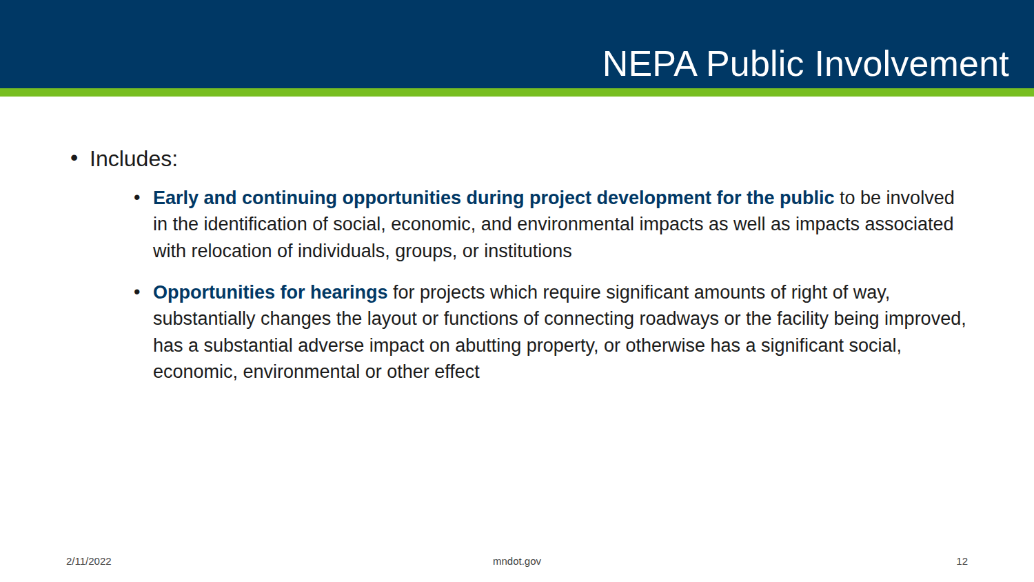NEPA Public Involvement
Includes:
Early and continuing opportunities during project development for the public to be involved in the identification of social, economic, and environmental impacts as well as impacts associated with relocation of individuals, groups, or institutions
Opportunities for hearings for projects which require significant amounts of right of way, substantially changes the layout or functions of connecting roadways or the facility being improved, has a substantial adverse impact on abutting property, or otherwise has a significant social, economic, environmental or other effect
2/11/2022 mndot.gov 12